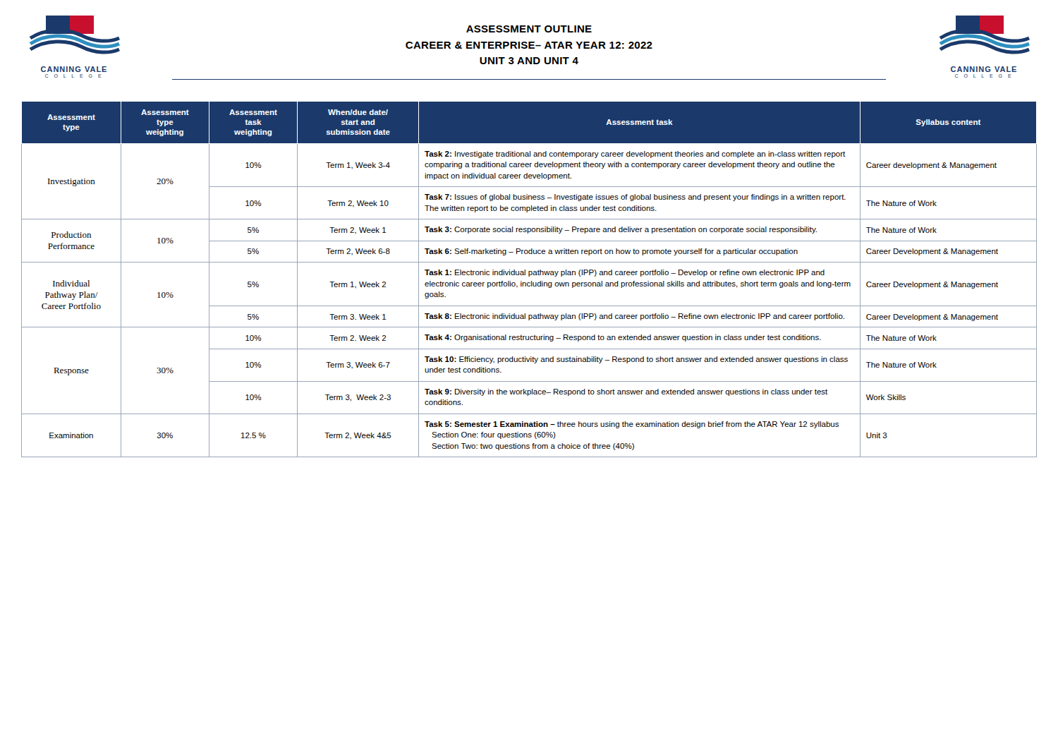CANNING VALE
C O L L E G E
ASSESSMENT OUTLINE
CAREER & ENTERPRISE– ATAR YEAR 12: 2022
UNIT 3 AND UNIT 4
CANNING VALE
C O L L E G E
| Assessment type | Assessment type weighting | Assessment task weighting | When/due date/ start and submission date | Assessment task | Syllabus content |
| --- | --- | --- | --- | --- | --- |
| Investigation | 20% | 10% | Term 1, Week 3-4 | Task 2: Investigate traditional and contemporary career development theories and complete an in-class written report comparing a traditional career development theory with a contemporary career development theory and outline the impact on individual career development. | Career development & Management |
| 10% | Term 2, Week 10 | Task 7: Issues of global business – Investigate issues of global business and present your findings in a written report. The written report to be completed in class under test conditions. | The Nature of Work |
| Production Performance | 10% | 5% | Term 2, Week 1 | Task 3: Corporate social responsibility – Prepare and deliver a presentation on corporate social responsibility. | The Nature of Work |
| 5% | Term 2, Week 6-8 | Task 6: Self-marketing – Produce a written report on how to promote yourself for a particular occupation | Career Development & Management |
| Individual Pathway Plan/ Career Portfolio | 10% | 5% | Term 1, Week 2 | Task 1: Electronic individual pathway plan (IPP) and career portfolio – Develop or refine own electronic IPP and electronic career portfolio, including own personal and professional skills and attributes, short term goals and long-term goals. | Career Development & Management |
| 5% | Term 3. Week 1 | Task 8: Electronic individual pathway plan (IPP) and career portfolio – Refine own electronic IPP and career portfolio. | Career Development & Management |
| Response | 30% | 10% | Term 2. Week 2 | Task 4: Organisational restructuring – Respond to an extended answer question in class under test conditions. | The Nature of Work |
| 10% | Term 3, Week 6-7 | Task 10: Efficiency, productivity and sustainability – Respond to short answer and extended answer questions in class under test conditions. | The Nature of Work |
| 10% | Term 3, Week 2-3 | Task 9: Diversity in the workplace– Respond to short answer and extended answer questions in class under test conditions. | Work Skills |
| Examination | 30% | 12.5 % | Term 2, Week 4&5 | Task 5: Semester 1 Examination – three hours using the examination design brief from the ATAR Year 12 syllabus Section One: four questions (60%) Section Two: two questions from a choice of three (40%) | Unit 3 |